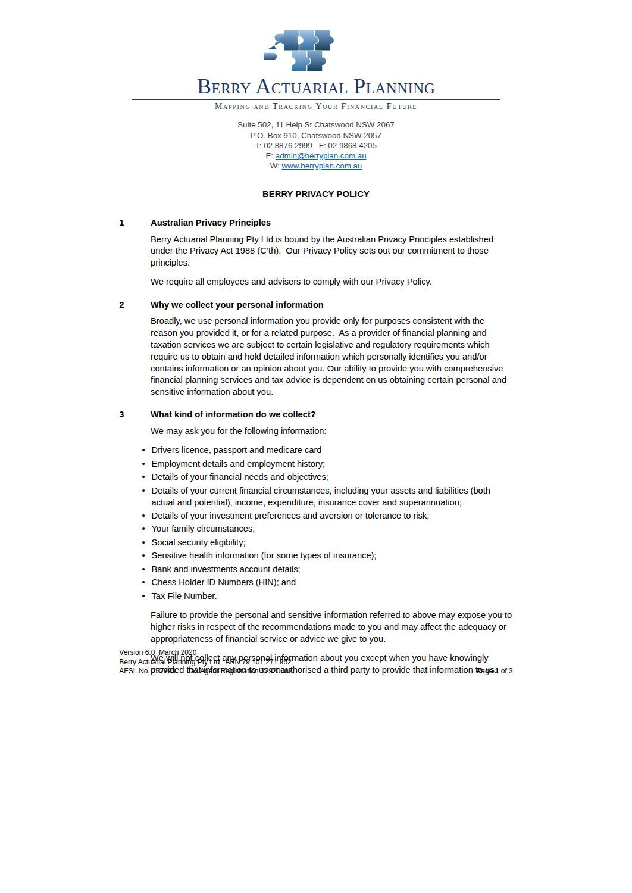Berry Actuarial Planning
Mapping and Tracking Your Financial Future
Suite 502, 11 Help St Chatswood NSW 2067
P.O. Box 910, Chatswood NSW 2057
T: 02 8876 2999 F: 02 9868 4205
E: admin@berryplan.com.au
W: www.berryplan.com.au
BERRY PRIVACY POLICY
1 Australian Privacy Principles
Berry Actuarial Planning Pty Ltd is bound by the Australian Privacy Principles established under the Privacy Act 1988 (C’th). Our Privacy Policy sets out our commitment to those principles.
We require all employees and advisers to comply with our Privacy Policy.
2 Why we collect your personal information
Broadly, we use personal information you provide only for purposes consistent with the reason you provided it, or for a related purpose. As a provider of financial planning and taxation services we are subject to certain legislative and regulatory requirements which require us to obtain and hold detailed information which personally identifies you and/or contains information or an opinion about you. Our ability to provide you with comprehensive financial planning services and tax advice is dependent on us obtaining certain personal and sensitive information about you.
3 What kind of information do we collect?
We may ask you for the following information:
Drivers licence, passport and medicare card
Employment details and employment history;
Details of your financial needs and objectives;
Details of your current financial circumstances, including your assets and liabilities (both actual and potential), income, expenditure, insurance cover and superannuation;
Details of your investment preferences and aversion or tolerance to risk;
Your family circumstances;
Social security eligibility;
Sensitive health information (for some types of insurance);
Bank and investments account details;
Chess Holder ID Numbers (HIN); and
Tax File Number.
Failure to provide the personal and sensitive information referred to above may expose you to higher risks in respect of the recommendations made to you and may affect the adequacy or appropriateness of financial service or advice we give to you.
We will not collect any personal information about you except when you have knowingly provided that information to us or authorised a third party to provide that information to us.
Version 6.0 March 2020
Berry Actuarial Planning Pty Ltd ABN 79 101 271 952
AFSL No. 237993 Tax Agent Registration 32920002
Page 1 of 3